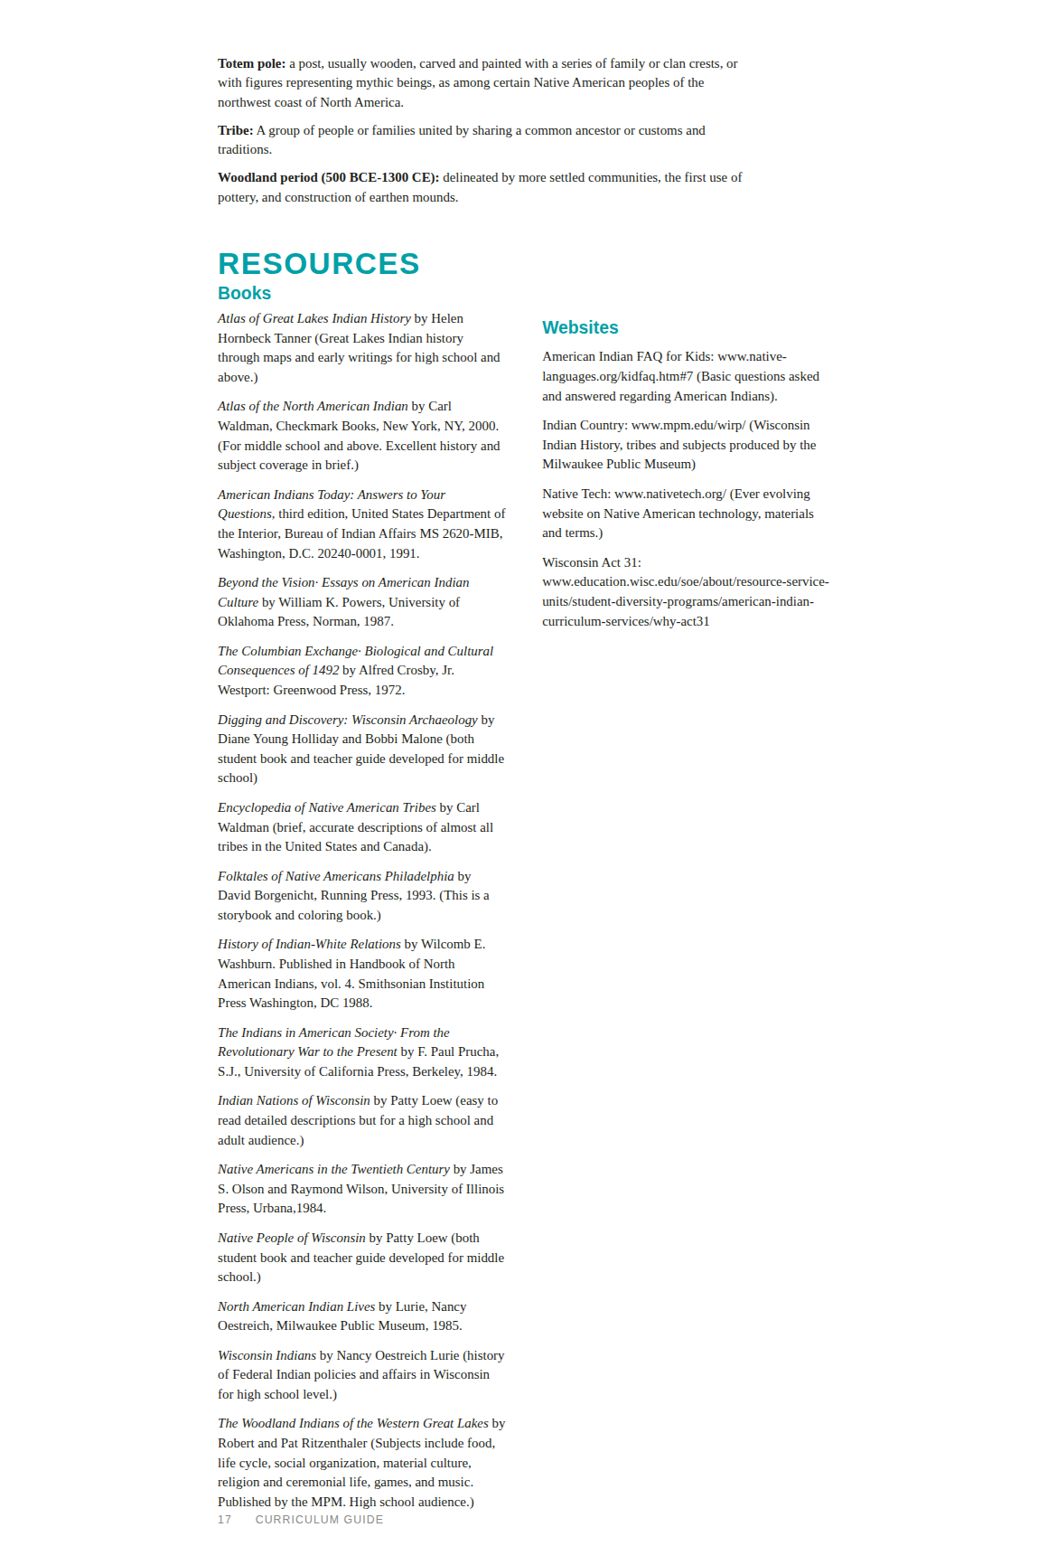Totem pole: a post, usually wooden, carved and painted with a series of family or clan crests, or with figures representing mythic beings, as among certain Native American peoples of the northwest coast of North America.
Tribe: A group of people or families united by sharing a common ancestor or customs and traditions.
Woodland period (500 BCE-1300 CE): delineated by more settled communities, the first use of pottery, and construction of earthen mounds.
RESOURCES
Books
Atlas of Great Lakes Indian History by Helen Hornbeck Tanner (Great Lakes Indian history through maps and early writings for high school and above.)
Atlas of the North American Indian by Carl Waldman, Checkmark Books, New York, NY, 2000. (For middle school and above. Excellent history and subject coverage in brief.)
American Indians Today: Answers to Your Questions, third edition, United States Department of the Interior, Bureau of Indian Affairs MS 2620-MIB, Washington, D.C. 20240-0001, 1991.
Beyond the Vision· Essays on American Indian Culture by William K. Powers, University of Oklahoma Press, Norman, 1987.
The Columbian Exchange· Biological and Cultural Consequences of 1492 by Alfred Crosby, Jr. Westport: Greenwood Press, 1972.
Digging and Discovery: Wisconsin Archaeology by Diane Young Holliday and Bobbi Malone (both student book and teacher guide developed for middle school)
Encyclopedia of Native American Tribes by Carl Waldman (brief, accurate descriptions of almost all tribes in the United States and Canada).
Folktales of Native Americans Philadelphia by David Borgenicht, Running Press, 1993. (This is a storybook and coloring book.)
History of Indian-White Relations by Wilcomb E. Washburn. Published in Handbook of North American Indians, vol. 4. Smithsonian Institution Press Washington, DC 1988.
The Indians in American Society· From the Revolutionary War to the Present by F. Paul Prucha, S.J., University of California Press, Berkeley, 1984.
Indian Nations of Wisconsin by Patty Loew (easy to read detailed descriptions but for a high school and adult audience.)
Native Americans in the Twentieth Century by James S. Olson and Raymond Wilson, University of Illinois Press, Urbana,1984.
Native People of Wisconsin by Patty Loew (both student book and teacher guide developed for middle school.)
North American Indian Lives by Lurie, Nancy Oestreich, Milwaukee Public Museum, 1985.
Wisconsin Indians by Nancy Oestreich Lurie (history of Federal Indian policies and affairs in Wisconsin for high school level.)
The Woodland Indians of the Western Great Lakes by Robert and Pat Ritzenthaler (Subjects include food, life cycle, social organization, material culture, religion and ceremonial life, games, and music. Published by the MPM. High school audience.)
Websites
American Indian FAQ for Kids: www.native-languages.org/kidfaq.htm#7 (Basic questions asked and answered regarding American Indians).
Indian Country: www.mpm.edu/wirp/ (Wisconsin Indian History, tribes and subjects produced by the Milwaukee Public Museum)
Native Tech: www.nativetech.org/ (Ever evolving website on Native American technology, materials and terms.)
Wisconsin Act 31:
www.education.wisc.edu/soe/about/resource-service-units/student-diversity-programs/american-indian-curriculum-services/why-act31
17 CURRICULUM GUIDE